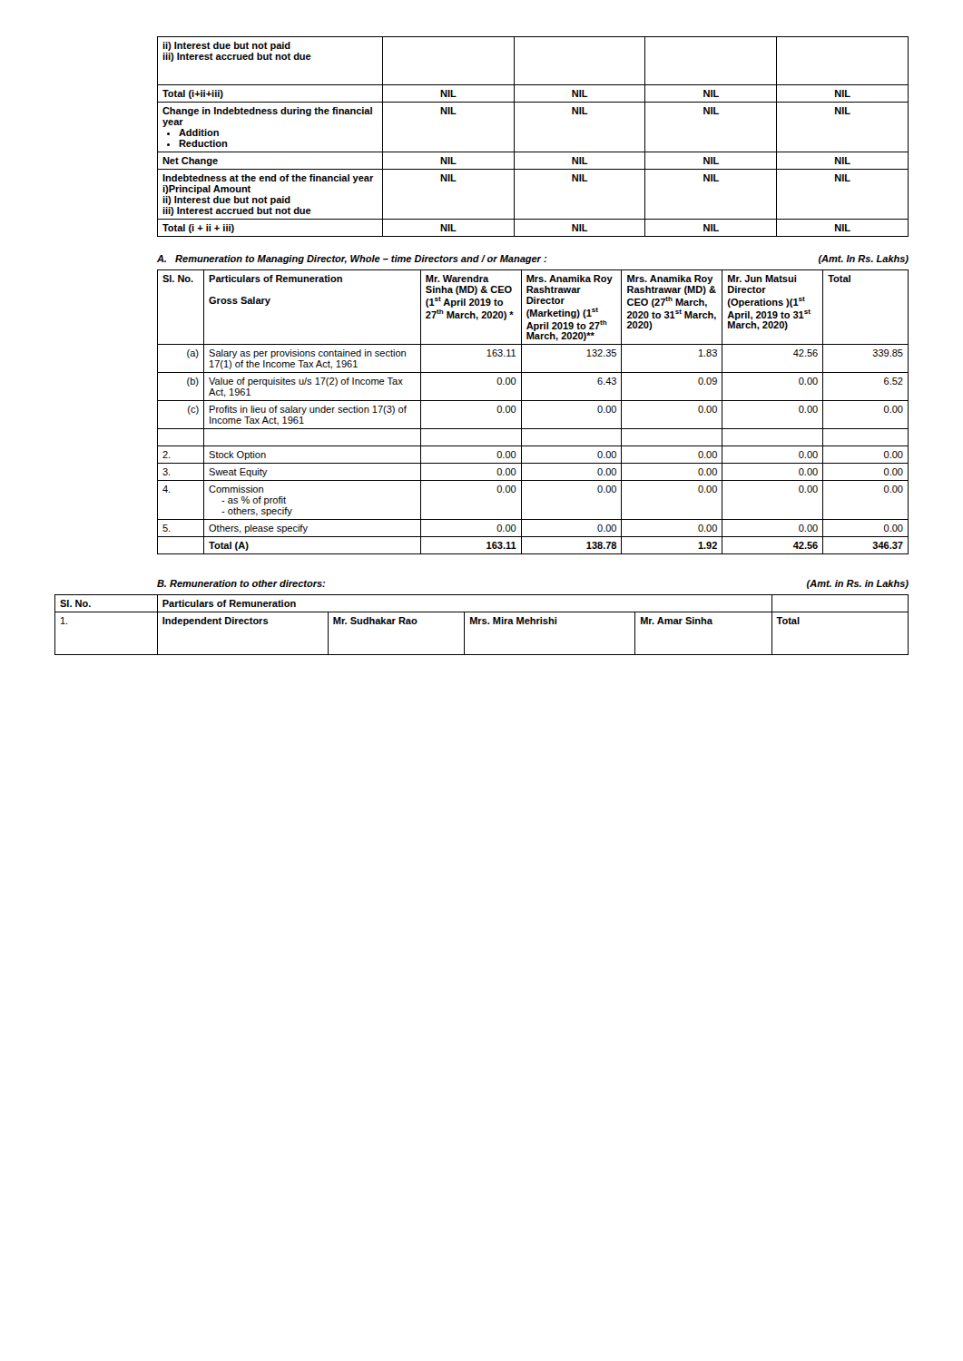| ii) Interest due but not paid iii) Interest accrued but not due | | | | |
| Total (i+ii+iii) | NIL | NIL | NIL | NIL |
| Change in Indebtedness during the financial year Addition Reduction | NIL | NIL | NIL | NIL |
| Net Change | NIL | NIL | NIL | NIL |
| Indebtedness at the end of the financial year i)Principal Amount ii) Interest due but not paid iii) Interest accrued but not due | NIL | NIL | NIL | NIL |
| Total (i + ii + iii) | NIL | NIL | NIL | NIL |
A. Remuneration to Managing Director, Whole – time Directors and / or Manager : (Amt. In Rs. Lakhs)
| Sl. No. | Particulars of Remuneration Gross Salary | Mr. Warendra Sinha (MD) & CEO (1 st April 2019 to 27 th March, 2020) * | Mrs. Anamika Roy Rashtrawar Director (Marketing) (1 st April 2019 to 27 th March, 2020)** | Mrs. Anamika Roy Rashtrawar (MD) & CEO (27 th March, 2020 to 31 st March, 2020) | Mr. Jun Matsui Director (Operations )(1 st April, 2019 to 31 st March, 2020) | Total |
| (a) | Salary as per provisions contained in section 17(1) of the Income Tax Act, 1961 | 163.11 | 132.35 | 1.83 | 42.56 | 339.85 |
| (b) | Value of perquisites u/s 17(2) of Income Tax Act, 1961 | 0.00 | 6.43 | 0.09 | 0.00 | 6.52 |
| (c) | Profits in lieu of salary under section 17(3) of Income Tax Act, 1961 | 0.00 | 0.00 | 0.00 | 0.00 | 0.00 |
| 2. | Stock Option | 0.00 | 0.00 | 0.00 | 0.00 | 0.00 |
| 3. | Sweat Equity | 0.00 | 0.00 | 0.00 | 0.00 | 0.00 |
| 4. | Commission as % of profit others, specify | 0.00 | 0.00 | 0.00 | 0.00 | 0.00 |
| 5. | Others, please specify | 0.00 | 0.00 | 0.00 | 0.00 | 0.00 |
| | Total (A) | 163.11 | 138.78 | 1.92 | 42.56 | 346.37 |
B. Remuneration to other directors: (Amt. in Rs. in Lakhs)
| Sl. No. | Particulars of Remuneration | |
| 1. | Independent Directors | Mr. Sudhakar Rao | Mrs. Mira Mehrishi | Mr. Amar Sinha | Total |